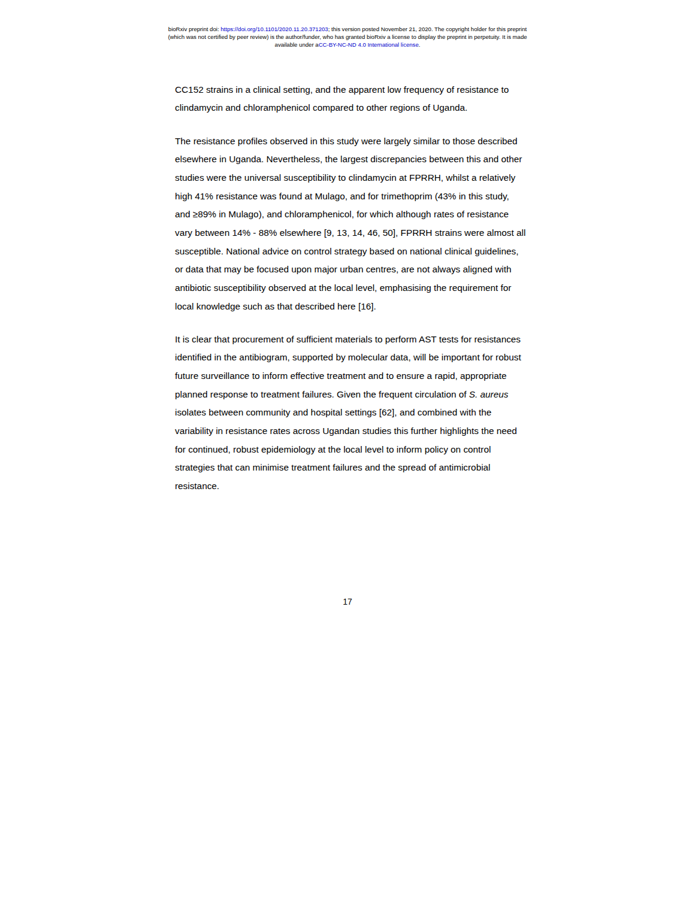bioRxiv preprint doi: https://doi.org/10.1101/2020.11.20.371203; this version posted November 21, 2020. The copyright holder for this preprint (which was not certified by peer review) is the author/funder, who has granted bioRxiv a license to display the preprint in perpetuity. It is made available under aCC-BY-NC-ND 4.0 International license.
CC152 strains in a clinical setting, and the apparent low frequency of resistance to clindamycin and chloramphenicol compared to other regions of Uganda.
The resistance profiles observed in this study were largely similar to those described elsewhere in Uganda. Nevertheless, the largest discrepancies between this and other studies were the universal susceptibility to clindamycin at FPRRH, whilst a relatively high 41% resistance was found at Mulago, and for trimethoprim (43% in this study, and ≥89% in Mulago), and chloramphenicol, for which although rates of resistance vary between 14% - 88% elsewhere [9, 13, 14, 46, 50], FPRRH strains were almost all susceptible. National advice on control strategy based on national clinical guidelines, or data that may be focused upon major urban centres, are not always aligned with antibiotic susceptibility observed at the local level, emphasising the requirement for local knowledge such as that described here [16].
It is clear that procurement of sufficient materials to perform AST tests for resistances identified in the antibiogram, supported by molecular data, will be important for robust future surveillance to inform effective treatment and to ensure a rapid, appropriate planned response to treatment failures. Given the frequent circulation of S. aureus isolates between community and hospital settings [62], and combined with the variability in resistance rates across Ugandan studies this further highlights the need for continued, robust epidemiology at the local level to inform policy on control strategies that can minimise treatment failures and the spread of antimicrobial resistance.
17